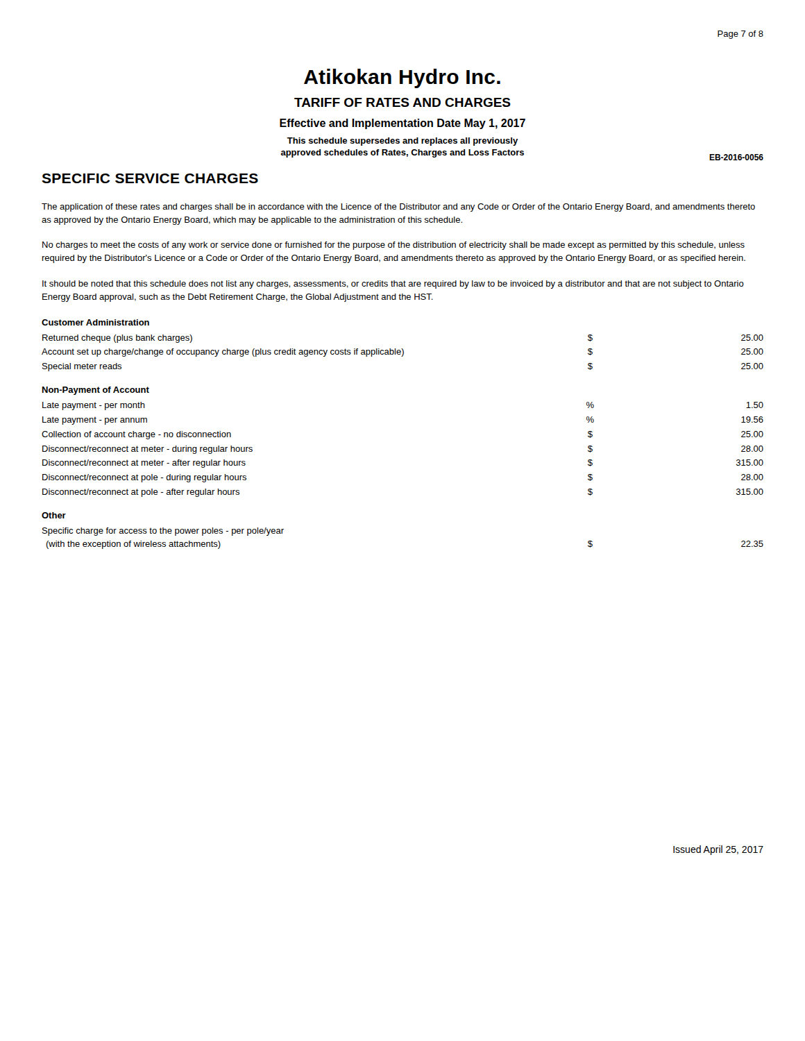Page 7 of 8
Atikokan Hydro Inc.
TARIFF OF RATES AND CHARGES
Effective and Implementation Date May 1, 2017
This schedule supersedes and replaces all previously
approved schedules of Rates, Charges and Loss Factors
EB-2016-0056
SPECIFIC SERVICE CHARGES
The application of these rates and charges shall be in accordance with the Licence of the Distributor and any Code or Order of the Ontario Energy Board, and amendments thereto as approved by the Ontario Energy Board, which may be applicable to the administration of this schedule.
No charges to meet the costs of any work or service done or furnished for the purpose of the distribution of electricity shall be made except as permitted by this schedule, unless required by the Distributor's Licence or a Code or Order of the Ontario Energy Board, and amendments thereto as approved by the Ontario Energy Board, or as specified herein.
It should be noted that this schedule does not list any charges, assessments, or credits that are required by law to be invoiced by a distributor and that are not subject to Ontario Energy Board approval, such as the Debt Retirement Charge, the Global Adjustment and the HST.
Customer Administration
| Returned cheque (plus bank charges) | $ | 25.00 |
| Account set up charge/change of occupancy charge (plus credit agency costs if applicable) | $ | 25.00 |
| Special meter reads | $ | 25.00 |
Non-Payment of Account
| Late payment - per month | % | 1.50 |
| Late payment - per annum | % | 19.56 |
| Collection of account charge - no disconnection | $ | 25.00 |
| Disconnect/reconnect at meter - during regular hours | $ | 28.00 |
| Disconnect/reconnect at meter - after regular hours | $ | 315.00 |
| Disconnect/reconnect at pole - during regular hours | $ | 28.00 |
| Disconnect/reconnect at pole - after regular hours | $ | 315.00 |
Other
| Specific charge for access to the power poles - per pole/year (with the exception of wireless attachments) | $ | 22.35 |
Issued April 25, 2017